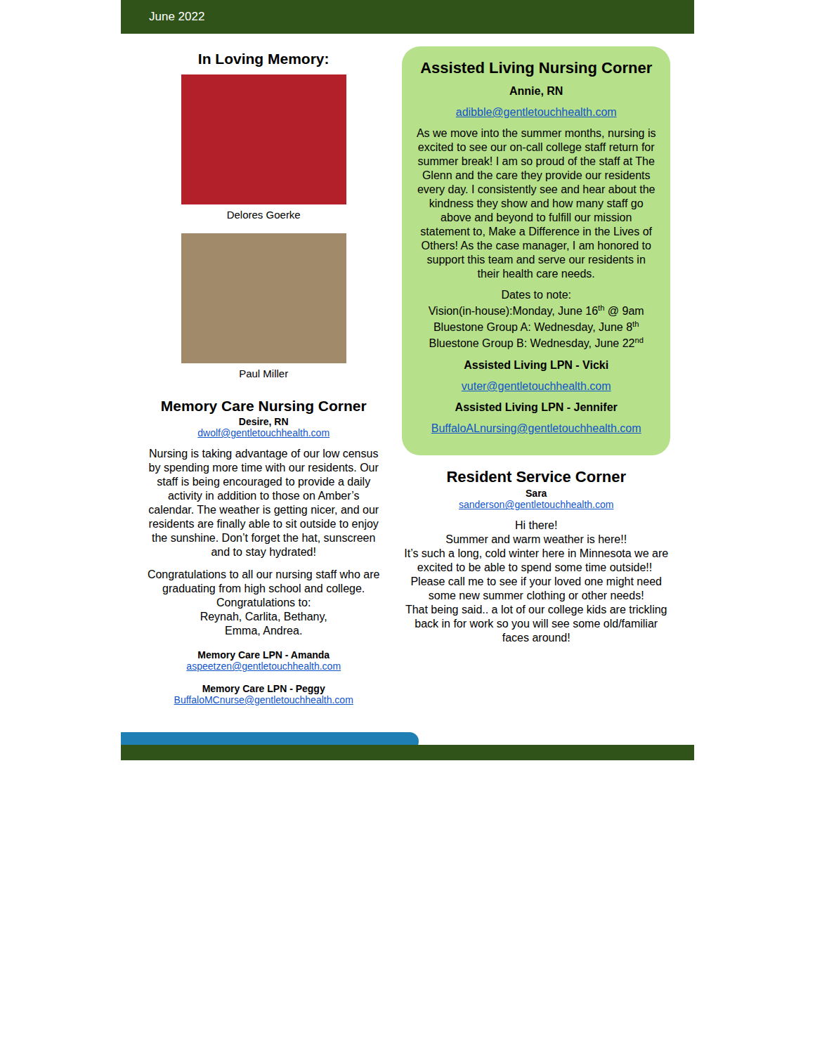June 2022
In Loving Memory:
Delores Goerke
Paul Miller
Memory Care Nursing Corner
Desire, RN
dwolf@gentletouchhealth.com
Nursing is taking advantage of our low census by spending more time with our residents. Our staff is being encouraged to provide a daily activity in addition to those on Amber’s calendar. The weather is getting nicer, and our residents are finally able to sit outside to enjoy the sunshine. Don’t forget the hat, sunscreen and to stay hydrated!
Congratulations to all our nursing staff who are graduating from high school and college. Congratulations to:
Reynah, Carlita, Bethany,
Emma, Andrea.
Memory Care LPN - Amanda
aspeetzen@gentletouchhealth.com
Memory Care LPN - Peggy
BuffaloMCnurse@gentletouchhealth.com
Assisted Living Nursing Corner
Annie, RN
adibble@gentletouchhealth.com
As we move into the summer months, nursing is excited to see our on-call college staff return for summer break! I am so proud of the staff at The Glenn and the care they provide our residents every day. I consistently see and hear about the kindness they show and how many staff go above and beyond to fulfill our mission statement to, Make a Difference in the Lives of Others! As the case manager, I am honored to support this team and serve our residents in their health care needs.
Dates to note:
Vision(in-house):Monday, June 16th @ 9am
Bluestone Group A: Wednesday, June 8th
Bluestone Group B: Wednesday, June 22nd
Assisted Living LPN - Vicki
vuter@gentletouchhealth.com
Assisted Living LPN - Jennifer
BuffaloALnursing@gentletouchhealth.com
Resident Service Corner
Sara
sanderson@gentletouchhealth.com
Hi there!
Summer and warm weather is here!!
It’s such a long, cold winter here in Minnesota we are excited to be able to spend some time outside!! Please call me to see if your loved one might need some new summer clothing or other needs!
That being said.. a lot of our college kids are trickling back in for work so you will see some old/familiar faces around!